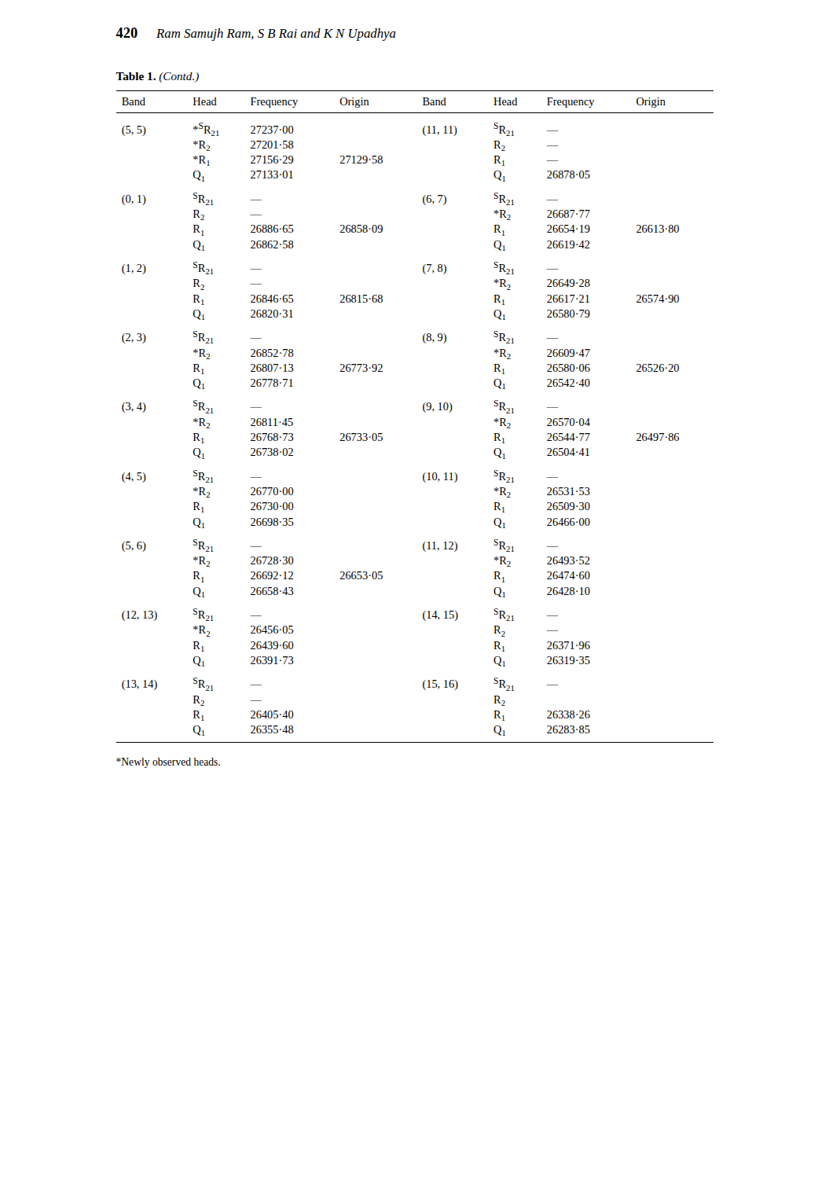420 Ram Samujh Ram, S B Rai and K N Upadhya
Table 1. (Contd.)
| Band | Head | Frequency | Origin | Band | Head | Frequency | Origin |
| --- | --- | --- | --- | --- | --- | --- | --- |
| (5, 5) | * S R 21 | 27237·00 | | (11, 11) | S R 21 | — | |
| | *R 2 | 27201·58 | | | R 2 | — | |
| | *R 1 | 27156·29 | 27129·58 | | R 1 | — | |
| | Q 1 | 27133·01 | | | Q 1 | 26878·05 | |
| (0, 1) | S R 21 | — | | (6, 7) | S R 21 | — | |
| | R 2 | — | | | *R 2 | 26687·77 | |
| | R 1 | 26886·65 | 26858·09 | | R 1 | 26654·19 | 26613·80 |
| | Q 1 | 26862·58 | | | Q 1 | 26619·42 | |
| (1, 2) | S R 21 | — | | (7, 8) | S R 21 | — | |
| | R 2 | — | | | *R 2 | 26649·28 | |
| | R 1 | 26846·65 | 26815·68 | | R 1 | 26617·21 | 26574·90 |
| | Q 1 | 26820·31 | | | Q 1 | 26580·79 | |
| (2, 3) | S R 21 | — | | (8, 9) | S R 21 | — | |
| | *R 2 | 26852·78 | | | *R 2 | 26609·47 | |
| | R 1 | 26807·13 | 26773·92 | | R 1 | 26580·06 | 26526·20 |
| | Q 1 | 26778·71 | | | Q 1 | 26542·40 | |
| (3, 4) | S R 21 | — | | (9, 10) | S R 21 | — | |
| | *R 2 | 26811·45 | | | *R 2 | 26570·04 | |
| | R 1 | 26768·73 | 26733·05 | | R 1 | 26544·77 | 26497·86 |
| | Q 1 | 26738·02 | | | Q 1 | 26504·41 | |
| (4, 5) | S R 21 | — | | (10, 11) | S R 21 | — | |
| | *R 2 | 26770·00 | | | *R 2 | 26531·53 | |
| | R 1 | 26730·00 | | | R 1 | 26509·30 | |
| | Q 1 | 26698·35 | | | Q 1 | 26466·00 | |
| (5, 6) | S R 21 | — | | (11, 12) | S R 21 | — | |
| | *R 2 | 26728·30 | | | *R 2 | 26493·52 | |
| | R 1 | 26692·12 | 26653·05 | | R 1 | 26474·60 | |
| | Q 1 | 26658·43 | | | Q 1 | 26428·10 | |
| (12, 13) | S R 21 | — | | (14, 15) | S R 21 | — | |
| | *R 2 | 26456·05 | | | R 2 | — | |
| | R 1 | 26439·60 | | | R 1 | 26371·96 | |
| | Q 1 | 26391·73 | | | Q 1 | 26319·35 | |
| (13, 14) | S R 21 | — | | (15, 16) | S R 21 | — | |
| | R 2 | — | | | R 2 | | |
| | R 1 | 26405·40 | | | R 1 | 26338·26 | |
| | Q 1 | 26355·48 | | | Q 1 | 26283·85 | |
*Newly observed heads.